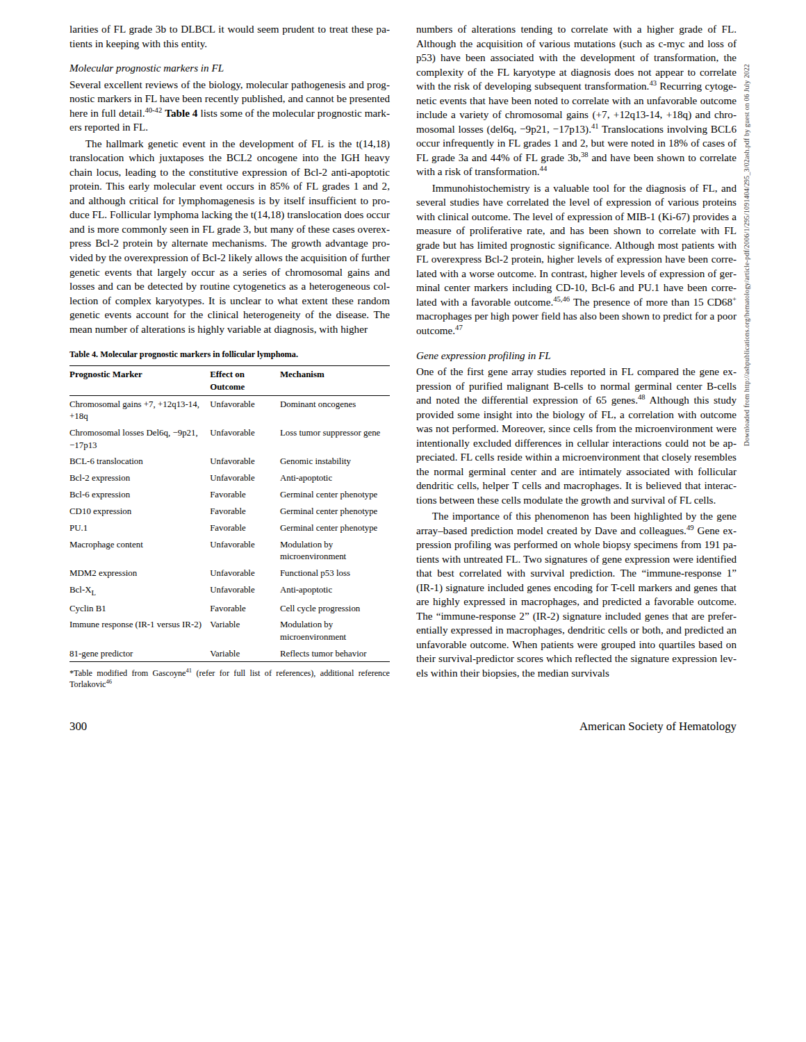Downloaded from http://ashpublications.org/hematology/article-pdf/2006/1/295/1091404/295_3/02ash.pdf by guest on 06 July 2022
larities of FL grade 3b to DLBCL it would seem prudent to treat these patients in keeping with this entity.
Molecular prognostic markers in FL
Several excellent reviews of the biology, molecular pathogenesis and prognostic markers in FL have been recently published, and cannot be presented here in full detail.40-42 Table 4 lists some of the molecular prognostic markers reported in FL.
The hallmark genetic event in the development of FL is the t(14,18) translocation which juxtaposes the BCL2 oncogene into the IGH heavy chain locus, leading to the constitutive expression of Bcl-2 anti-apoptotic protein. This early molecular event occurs in 85% of FL grades 1 and 2, and although critical for lymphomagenesis is by itself insufficient to produce FL. Follicular lymphoma lacking the t(14,18) translocation does occur and is more commonly seen in FL grade 3, but many of these cases overexpress Bcl-2 protein by alternate mechanisms. The growth advantage provided by the overexpression of Bcl-2 likely allows the acquisition of further genetic events that largely occur as a series of chromosomal gains and losses and can be detected by routine cytogenetics as a heterogeneous collection of complex karyotypes. It is unclear to what extent these random genetic events account for the clinical heterogeneity of the disease. The mean number of alterations is highly variable at diagnosis, with higher
Table 4. Molecular prognostic markers in follicular lymphoma.
| Prognostic Marker | Effect on Outcome | Mechanism |
| --- | --- | --- |
| Chromosomal gains +7, +12q13-14, +18q | Unfavorable | Dominant oncogenes |
| Chromosomal losses Del6q, −9p21, −17p13 | Unfavorable | Loss tumor suppressor gene |
| BCL-6 translocation | Unfavorable | Genomic instability |
| Bcl-2 expression | Unfavorable | Anti-apoptotic |
| Bcl-6 expression | Favorable | Germinal center phenotype |
| CD10 expression | Favorable | Germinal center phenotype |
| PU.1 | Favorable | Germinal center phenotype |
| Macrophage content | Unfavorable | Modulation by microenvironment |
| MDM2 expression | Unfavorable | Functional p53 loss |
| Bcl-X L | Unfavorable | Anti-apoptotic |
| Cyclin B1 | Favorable | Cell cycle progression |
| Immune response (IR-1 versus IR-2) | Variable | Modulation by microenvironment |
| 81-gene predictor | Variable | Reflects tumor behavior |
*Table modified from Gascoyne41 (refer for full list of references), additional reference Torlakovic46
numbers of alterations tending to correlate with a higher grade of FL. Although the acquisition of various mutations (such as c-myc and loss of p53) have been associated with the development of transformation, the complexity of the FL karyotype at diagnosis does not appear to correlate with the risk of developing subsequent transformation.43 Recurring cytogenetic events that have been noted to correlate with an unfavorable outcome include a variety of chromosomal gains (+7, +12q13-14, +18q) and chromosomal losses (del6q, −9p21, −17p13).41 Translocations involving BCL6 occur infrequently in FL grades 1 and 2, but were noted in 18% of cases of FL grade 3a and 44% of FL grade 3b,38 and have been shown to correlate with a risk of transformation.44
Immunohistochemistry is a valuable tool for the diagnosis of FL, and several studies have correlated the level of expression of various proteins with clinical outcome. The level of expression of MIB-1 (Ki-67) provides a measure of proliferative rate, and has been shown to correlate with FL grade but has limited prognostic significance. Although most patients with FL overexpress Bcl-2 protein, higher levels of expression have been correlated with a worse outcome. In contrast, higher levels of expression of germinal center markers including CD-10, Bcl-6 and PU.1 have been correlated with a favorable outcome.45,46 The presence of more than 15 CD68+ macrophages per high power field has also been shown to predict for a poor outcome.47
Gene expression profiling in FL
One of the first gene array studies reported in FL compared the gene expression of purified malignant B-cells to normal germinal center B-cells and noted the differential expression of 65 genes.48 Although this study provided some insight into the biology of FL, a correlation with outcome was not performed. Moreover, since cells from the microenvironment were intentionally excluded differences in cellular interactions could not be appreciated. FL cells reside within a microenvironment that closely resembles the normal germinal center and are intimately associated with follicular dendritic cells, helper T cells and macrophages. It is believed that interactions between these cells modulate the growth and survival of FL cells.
The importance of this phenomenon has been highlighted by the gene array–based prediction model created by Dave and colleagues.49 Gene expression profiling was performed on whole biopsy specimens from 191 patients with untreated FL. Two signatures of gene expression were identified that best correlated with survival prediction. The “immune-response 1” (IR-1) signature included genes encoding for T-cell markers and genes that are highly expressed in macrophages, and predicted a favorable outcome. The “immune-response 2” (IR-2) signature included genes that are preferentially expressed in macrophages, dendritic cells or both, and predicted an unfavorable outcome. When patients were grouped into quartiles based on their survival-predictor scores which reflected the signature expression levels within their biopsies, the median survivals
300 American Society of Hematology